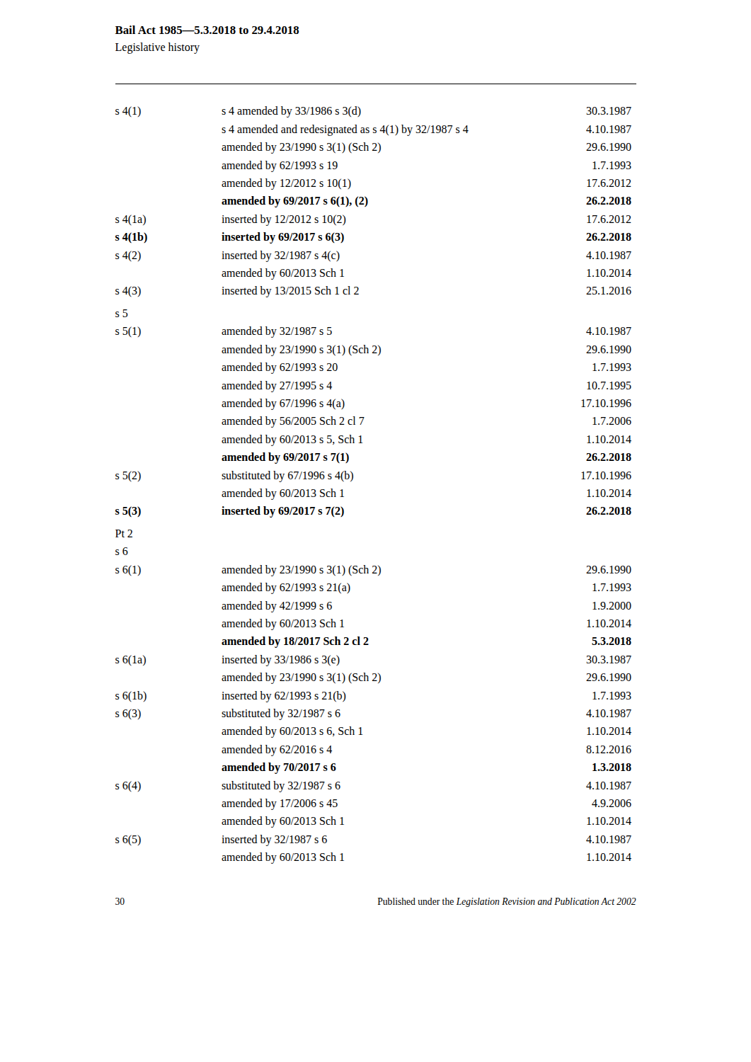Bail Act 1985—5.3.2018 to 29.4.2018
Legislative history
| s 4(1) | s 4 amended by 33/1986 s 3(d) | 30.3.1987 |
| | s 4 amended and redesignated as s 4(1) by 32/1987 s 4 | 4.10.1987 |
| | amended by 23/1990 s 3(1) (Sch 2) | 29.6.1990 |
| | amended by 62/1993 s 19 | 1.7.1993 |
| | amended by 12/2012 s 10(1) | 17.6.2012 |
| | amended by 69/2017 s 6(1), (2) | 26.2.2018 |
| s 4(1a) | inserted by 12/2012 s 10(2) | 17.6.2012 |
| s 4(1b) | inserted by 69/2017 s 6(3) | 26.2.2018 |
| s 4(2) | inserted by 32/1987 s 4(c) | 4.10.1987 |
| | amended by 60/2013 Sch 1 | 1.10.2014 |
| s 4(3) | inserted by 13/2015 Sch 1 cl 2 | 25.1.2016 |
| s 5 | | |
| s 5(1) | amended by 32/1987 s 5 | 4.10.1987 |
| | amended by 23/1990 s 3(1) (Sch 2) | 29.6.1990 |
| | amended by 62/1993 s 20 | 1.7.1993 |
| | amended by 27/1995 s 4 | 10.7.1995 |
| | amended by 67/1996 s 4(a) | 17.10.1996 |
| | amended by 56/2005 Sch 2 cl 7 | 1.7.2006 |
| | amended by 60/2013 s 5, Sch 1 | 1.10.2014 |
| | amended by 69/2017 s 7(1) | 26.2.2018 |
| s 5(2) | substituted by 67/1996 s 4(b) | 17.10.1996 |
| | amended by 60/2013 Sch 1 | 1.10.2014 |
| s 5(3) | inserted by 69/2017 s 7(2) | 26.2.2018 |
| Pt 2 | | |
| s 6 | | |
| s 6(1) | amended by 23/1990 s 3(1) (Sch 2) | 29.6.1990 |
| | amended by 62/1993 s 21(a) | 1.7.1993 |
| | amended by 42/1999 s 6 | 1.9.2000 |
| | amended by 60/2013 Sch 1 | 1.10.2014 |
| | amended by 18/2017 Sch 2 cl 2 | 5.3.2018 |
| s 6(1a) | inserted by 33/1986 s 3(e) | 30.3.1987 |
| | amended by 23/1990 s 3(1) (Sch 2) | 29.6.1990 |
| s 6(1b) | inserted by 62/1993 s 21(b) | 1.7.1993 |
| s 6(3) | substituted by 32/1987 s 6 | 4.10.1987 |
| | amended by 60/2013 s 6, Sch 1 | 1.10.2014 |
| | amended by 62/2016 s 4 | 8.12.2016 |
| | amended by 70/2017 s 6 | 1.3.2018 |
| s 6(4) | substituted by 32/1987 s 6 | 4.10.1987 |
| | amended by 17/2006 s 45 | 4.9.2006 |
| | amended by 60/2013 Sch 1 | 1.10.2014 |
| s 6(5) | inserted by 32/1987 s 6 | 4.10.1987 |
| | amended by 60/2013 Sch 1 | 1.10.2014 |
30 Published under the Legislation Revision and Publication Act 2002